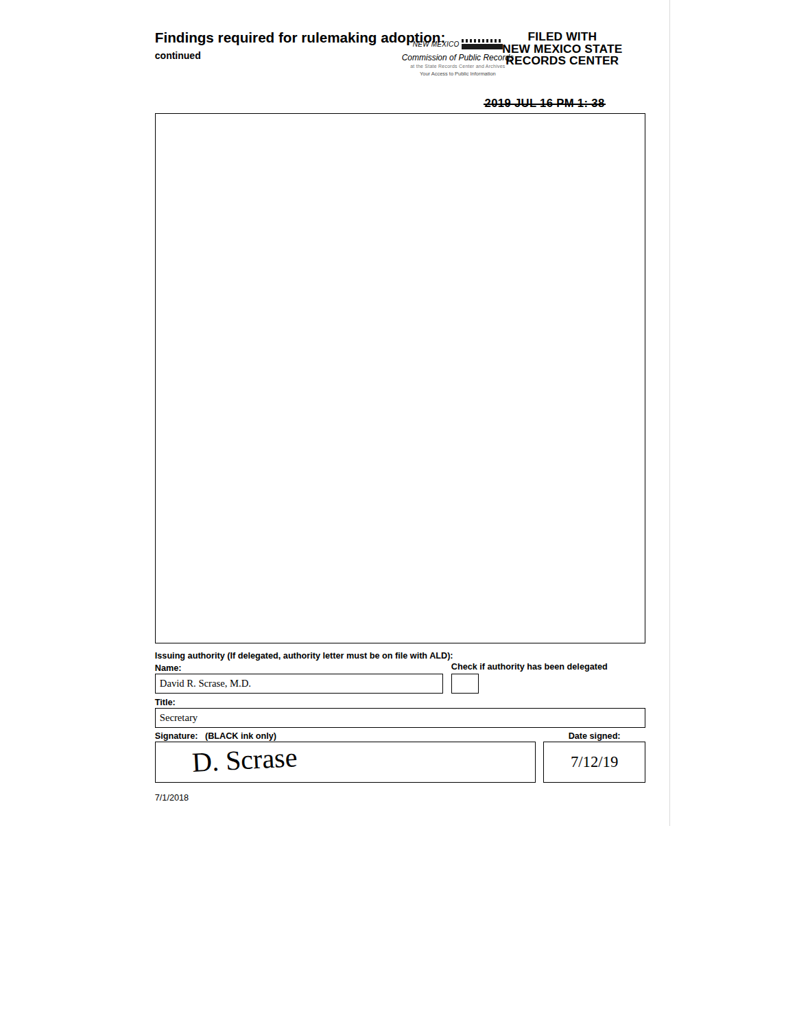Findings required for rulemaking adoption:
continued
NEW MEXICO
Commission of Public Records
at the State Records Center and Archives
Your Access to Public Information
FILED WITH
NEW MEXICO STATE
RECORDS CENTER
2019 JUL 16 PM 1: 38
Issuing authority (If delegated, authority letter must be on file with ALD):
Name:
David R. Scrase, M.D.
Check if authority has been delegated
Title:
Secretary
Signature: (BLACK ink only)
D. Scrase
Date signed:
7/12/19
7/1/2018